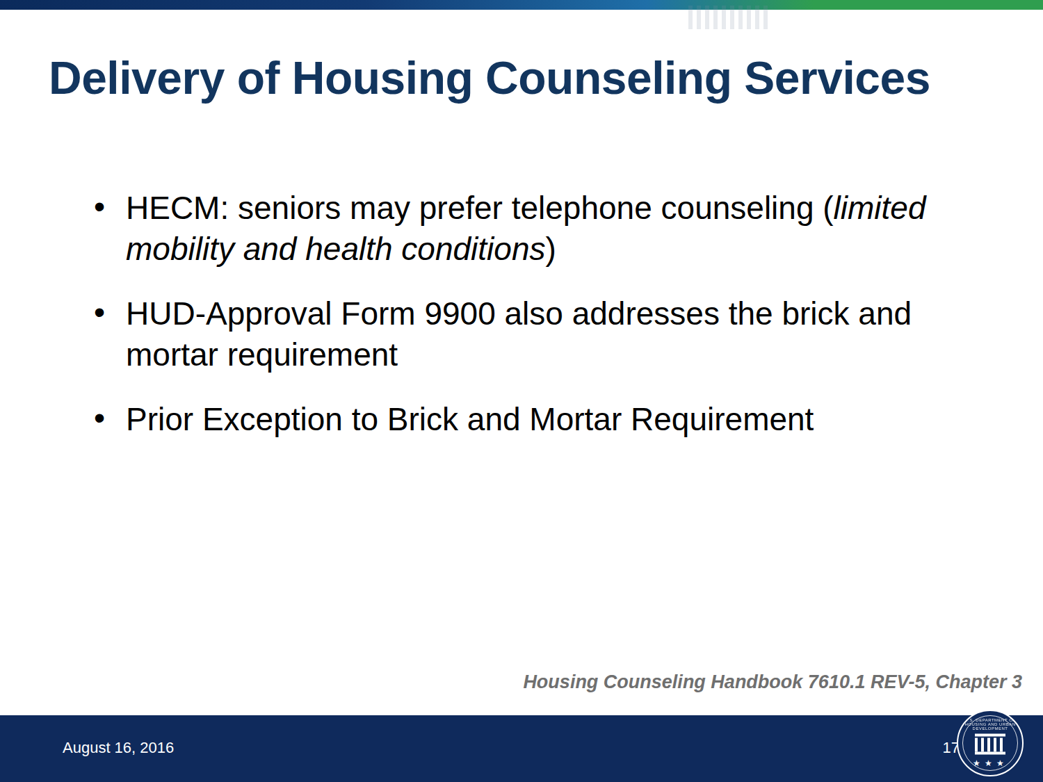Delivery of Housing Counseling Services
HECM: seniors may prefer telephone counseling (limited mobility and health conditions)
HUD-Approval Form 9900 also addresses the brick and mortar requirement
Prior Exception to Brick and Mortar Requirement
Housing Counseling Handbook 7610.1 REV-5, Chapter 3
August 16, 2016
17
U.S. DEPARTMENT OF HOUSING AND URBAN DEVELOPMENT
★★★